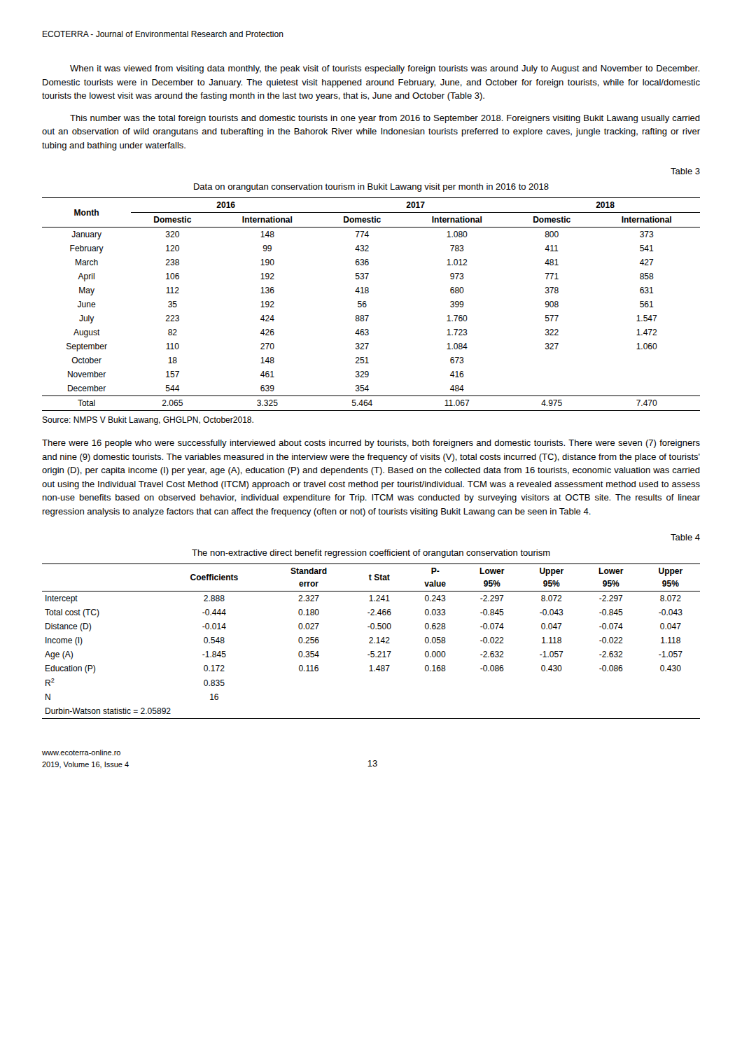ECOTERRA - Journal of Environmental Research and Protection
When it was viewed from visiting data monthly, the peak visit of tourists especially foreign tourists was around July to August and November to December. Domestic tourists were in December to January. The quietest visit happened around February, June, and October for foreign tourists, while for local/domestic tourists the lowest visit was around the fasting month in the last two years, that is, June and October (Table 3).
This number was the total foreign tourists and domestic tourists in one year from 2016 to September 2018. Foreigners visiting Bukit Lawang usually carried out an observation of wild orangutans and tuberafting in the Bahorok River while Indonesian tourists preferred to explore caves, jungle tracking, rafting or river tubing and bathing under waterfalls.
Table 3
Data on orangutan conservation tourism in Bukit Lawang visit per month in 2016 to 2018
| Month | 2016 | 2017 | 2018 |
| --- | --- | --- | --- |
| Domestic | International | Domestic | International | Domestic | International |
| January | 320 | 148 | 774 | 1.080 | 800 | 373 |
| February | 120 | 99 | 432 | 783 | 411 | 541 |
| March | 238 | 190 | 636 | 1.012 | 481 | 427 |
| April | 106 | 192 | 537 | 973 | 771 | 858 |
| May | 112 | 136 | 418 | 680 | 378 | 631 |
| June | 35 | 192 | 56 | 399 | 908 | 561 |
| July | 223 | 424 | 887 | 1.760 | 577 | 1.547 |
| August | 82 | 426 | 463 | 1.723 | 322 | 1.472 |
| September | 110 | 270 | 327 | 1.084 | 327 | 1.060 |
| October | 18 | 148 | 251 | 673 | | |
| November | 157 | 461 | 329 | 416 | | |
| December | 544 | 639 | 354 | 484 | | |
| Total | 2.065 | 3.325 | 5.464 | 11.067 | 4.975 | 7.470 |
Source: NMPS V Bukit Lawang, GHGLPN, October2018.
There were 16 people who were successfully interviewed about costs incurred by tourists, both foreigners and domestic tourists. There were seven (7) foreigners and nine (9) domestic tourists. The variables measured in the interview were the frequency of visits (V), total costs incurred (TC), distance from the place of tourists' origin (D), per capita income (I) per year, age (A), education (P) and dependents (T). Based on the collected data from 16 tourists, economic valuation was carried out using the Individual Travel Cost Method (ITCM) approach or travel cost method per tourist/individual. TCM was a revealed assessment method used to assess non-use benefits based on observed behavior, individual expenditure for Trip. ITCM was conducted by surveying visitors at OCTB site. The results of linear regression analysis to analyze factors that can affect the frequency (often or not) of tourists visiting Bukit Lawang can be seen in Table 4.
Table 4
The non-extractive direct benefit regression coefficient of orangutan conservation tourism
| | Coefficients | Standard error | t Stat | P- value | Lower 95% | Upper 95% | Lower 95% | Upper 95% |
| --- | --- | --- | --- | --- | --- | --- | --- | --- |
| Intercept | 2.888 | 2.327 | 1.241 | 0.243 | -2.297 | 8.072 | -2.297 | 8.072 |
| Total cost (TC) | -0.444 | 0.180 | -2.466 | 0.033 | -0.845 | -0.043 | -0.845 | -0.043 |
| Distance (D) | -0.014 | 0.027 | -0.500 | 0.628 | -0.074 | 0.047 | -0.074 | 0.047 |
| Income (I) | 0.548 | 0.256 | 2.142 | 0.058 | -0.022 | 1.118 | -0.022 | 1.118 |
| Age (A) | -1.845 | 0.354 | -5.217 | 0.000 | -2.632 | -1.057 | -2.632 | -1.057 |
| Education (P) | 0.172 | 0.116 | 1.487 | 0.168 | -0.086 | 0.430 | -0.086 | 0.430 |
| R 2 | 0.835 | | | | | | | |
| N | 16 | | | | | | | |
| Durbin-Watson statistic = 2.05892 |
www.ecoterra-online.ro
2019, Volume 16, Issue 4
13